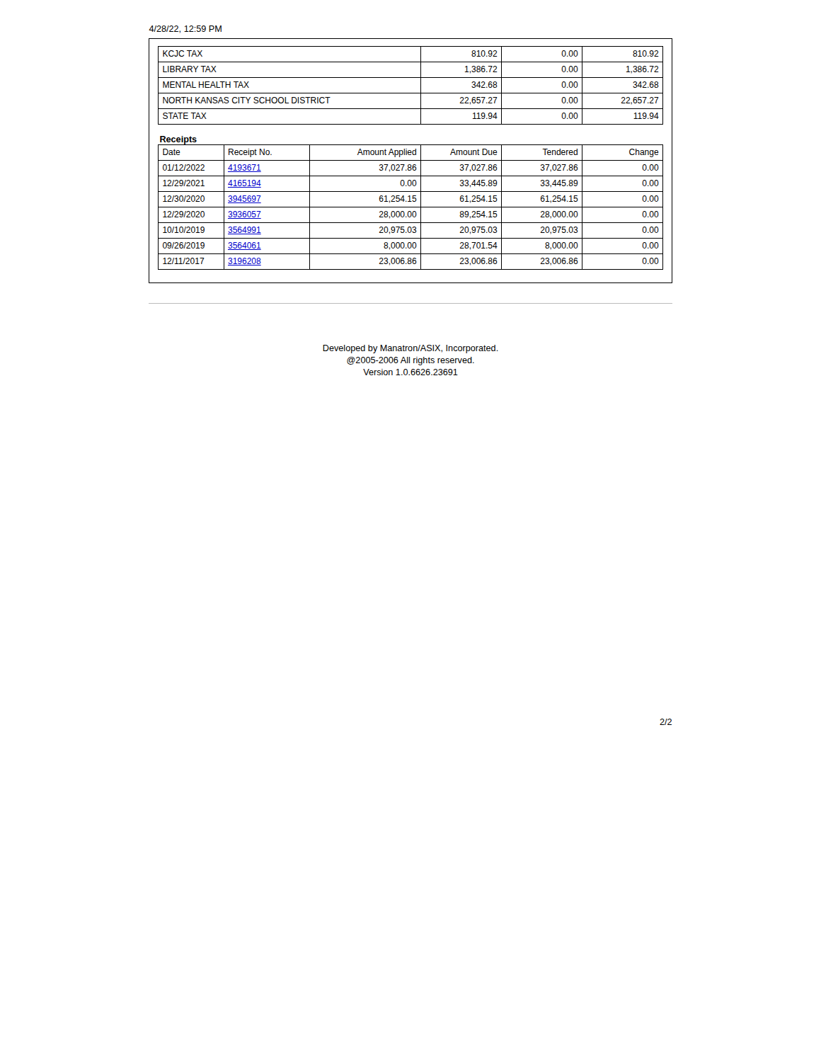4/28/22, 12:59 PM
| KCJC TAX | 810.92 | 0.00 | 810.92 |
| LIBRARY TAX | 1,386.72 | 0.00 | 1,386.72 |
| MENTAL HEALTH TAX | 342.68 | 0.00 | 342.68 |
| NORTH KANSAS CITY SCHOOL DISTRICT | 22,657.27 | 0.00 | 22,657.27 |
| STATE TAX | 119.94 | 0.00 | 119.94 |
Receipts
| Date | Receipt No. | Amount Applied | Amount Due | Tendered | Change |
| --- | --- | --- | --- | --- | --- |
| 01/12/2022 | 4193671 | 37,027.86 | 37,027.86 | 37,027.86 | 0.00 |
| 12/29/2021 | 4165194 | 0.00 | 33,445.89 | 33,445.89 | 0.00 |
| 12/30/2020 | 3945697 | 61,254.15 | 61,254.15 | 61,254.15 | 0.00 |
| 12/29/2020 | 3936057 | 28,000.00 | 89,254.15 | 28,000.00 | 0.00 |
| 10/10/2019 | 3564991 | 20,975.03 | 20,975.03 | 20,975.03 | 0.00 |
| 09/26/2019 | 3564061 | 8,000.00 | 28,701.54 | 8,000.00 | 0.00 |
| 12/11/2017 | 3196208 | 23,006.86 | 23,006.86 | 23,006.86 | 0.00 |
Developed by Manatron/ASIX, Incorporated.
@2005-2006 All rights reserved.
Version 1.0.6626.23691
2/2